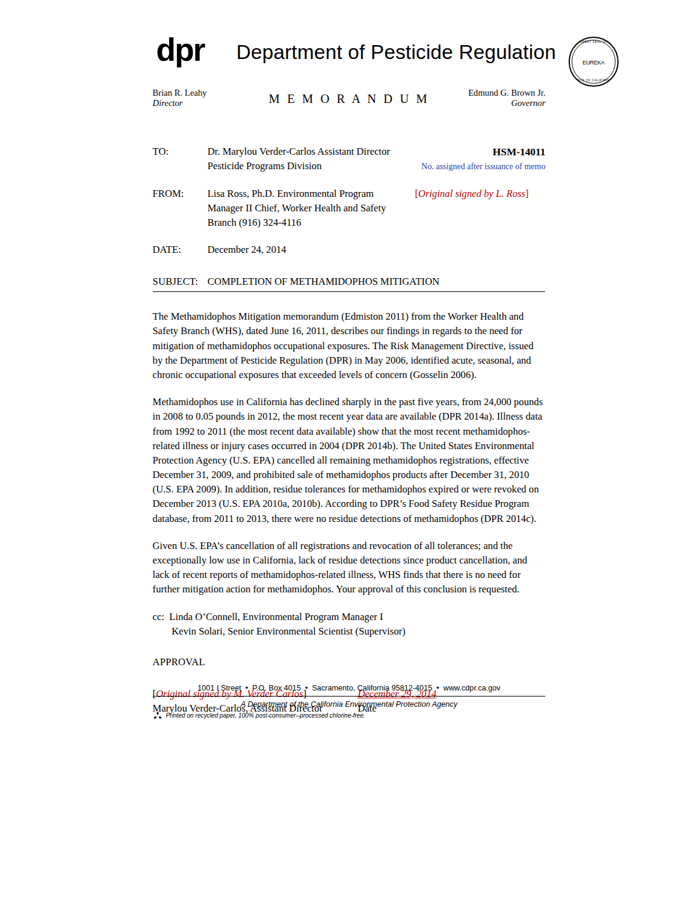dpr
Department of Pesticide Regulation
THE GREAT SEAL OF THE
EUREKA
STATE OF CALIFORNIA
Brian R. Leahy
Director
M E M O R A N D U M
Edmund G. Brown Jr.
Governor
TO:
Dr. Marylou Verder-Carlos Assistant Director Pesticide Programs Division
HSM-14011 No. assigned after issuance of memo
FROM:
Lisa Ross, Ph.D. Environmental Program Manager II Chief, Worker Health and Safety Branch (916) 324-4116
[Original signed by L. Ross]
DATE:
December 24, 2014
SUBJECT:
COMPLETION OF METHAMIDOPHOS MITIGATION
The Methamidophos Mitigation memorandum (Edmiston 2011) from the Worker Health and Safety Branch (WHS), dated June 16, 2011, describes our findings in regards to the need for mitigation of methamidophos occupational exposures. The Risk Management Directive, issued by the Department of Pesticide Regulation (DPR) in May 2006, identified acute, seasonal, and chronic occupational exposures that exceeded levels of concern (Gosselin 2006).
Methamidophos use in California has declined sharply in the past five years, from 24,000 pounds in 2008 to 0.05 pounds in 2012, the most recent year data are available (DPR 2014a). Illness data from 1992 to 2011 (the most recent data available) show that the most recent methamidophos-related illness or injury cases occurred in 2004 (DPR 2014b). The United States Environmental Protection Agency (U.S. EPA) cancelled all remaining methamidophos registrations, effective December 31, 2009, and prohibited sale of methamidophos products after December 31, 2010 (U.S. EPA 2009). In addition, residue tolerances for methamidophos expired or were revoked on December 2013 (U.S. EPA 2010a, 2010b). According to DPR’s Food Safety Residue Program database, from 2011 to 2013, there were no residue detections of methamidophos (DPR 2014c).
Given U.S. EPA’s cancellation of all registrations and revocation of all tolerances; and the exceptionally low use in California, lack of residue detections since product cancellation, and lack of recent reports of methamidophos-related illness, WHS finds that there is no need for further mitigation action for methamidophos. Your approval of this conclusion is requested.
cc: Linda O’Connell, Environmental Program Manager I Kevin Solari, Senior Environmental Scientist (Supervisor)
APPROVAL
[Original signed by M. Verder Carlos]
December 29, 2014
Marylou Verder-Carlos, Assistant Director
Date
1001 I Street • P.O. Box 4015 • Sacramento, California 95812-4015 • www.cdpr.ca.gov
A Department of the California Environmental Protection Agency
Printed on recycled paper, 100% post-consumer--processed chlorine-free.